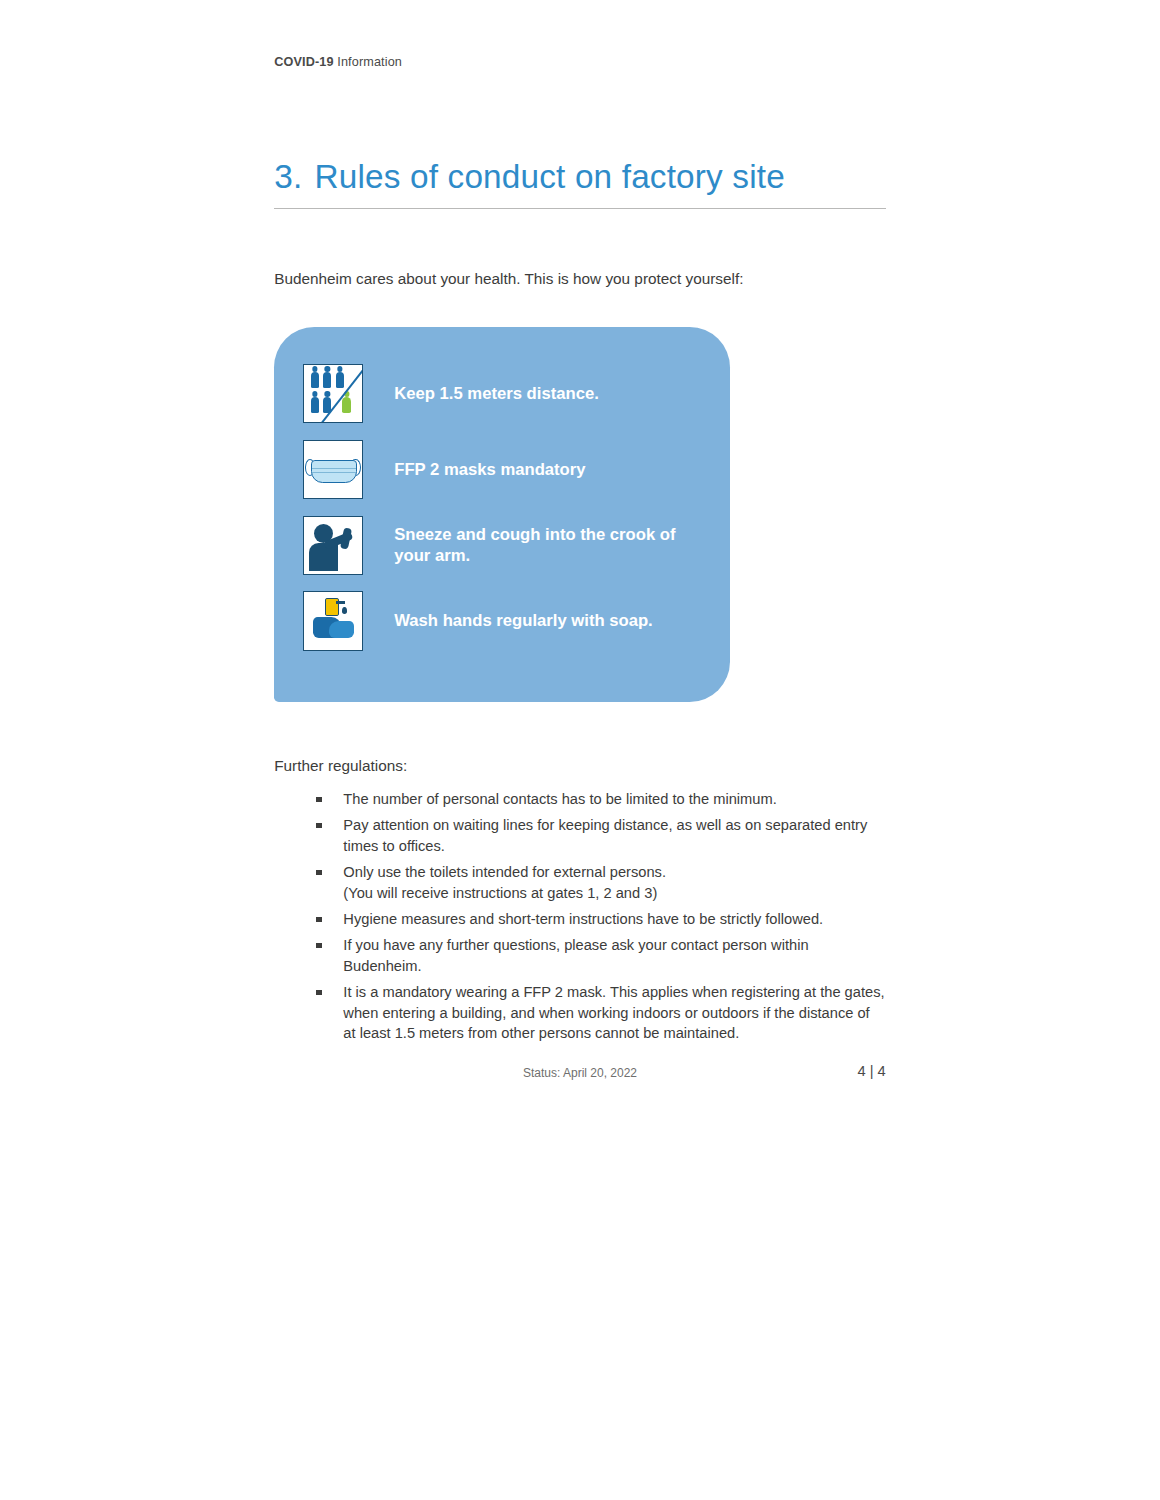COVID-19 Information
3. Rules of conduct on factory site
Budenheim cares about your health. This is how you protect yourself:
| | Keep 1.5 meters distance. |
| | FFP 2 masks mandatory |
| | Sneeze and cough into the crook of your arm. |
| | Wash hands regularly with soap. |
Further regulations:
The number of personal contacts has to be limited to the minimum.
Pay attention on waiting lines for keeping distance, as well as on separated entry times to offices.
Only use the toilets intended for external persons. (You will receive instructions at gates 1, 2 and 3)
Hygiene measures and short-term instructions have to be strictly followed.
If you have any further questions, please ask your contact person within Budenheim.
It is a mandatory wearing a FFP 2 mask. This applies when registering at the gates, when entering a building, and when working indoors or outdoors if the distance of at least 1.5 meters from other persons cannot be maintained.
Status: April 20, 2022
4 | 4